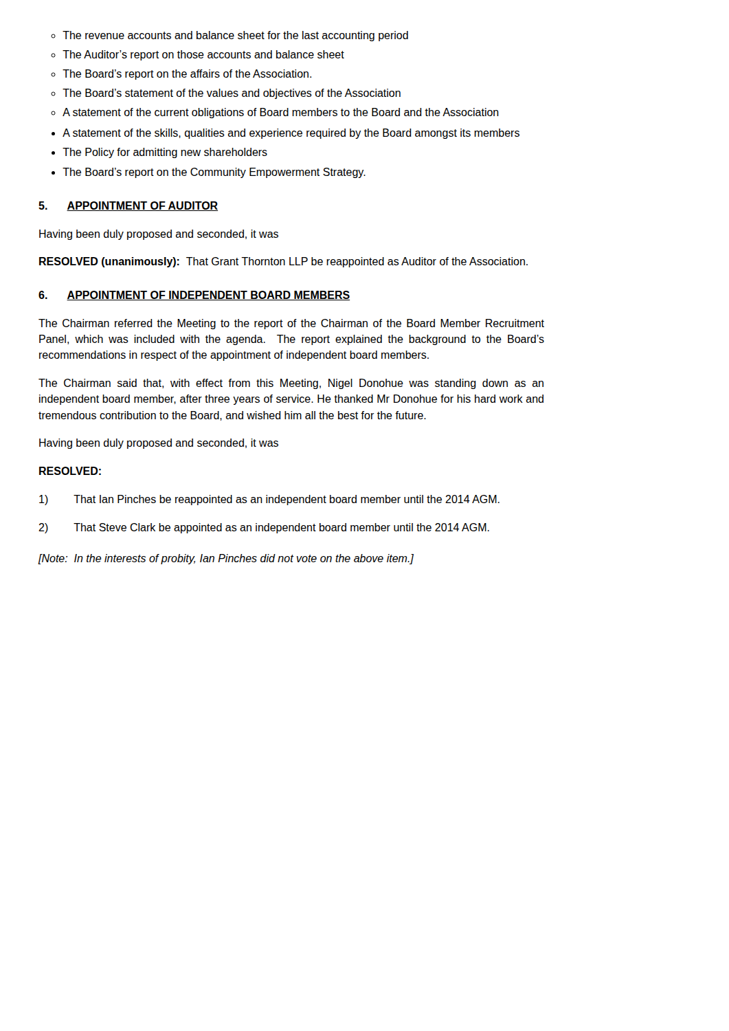The revenue accounts and balance sheet for the last accounting period
The Auditor’s report on those accounts and balance sheet
The Board’s report on the affairs of the Association.
The Board’s statement of the values and objectives of the Association
A statement of the current obligations of Board members to the Board and the Association
A statement of the skills, qualities and experience required by the Board amongst its members
The Policy for admitting new shareholders
The Board’s report on the Community Empowerment Strategy.
5. APPOINTMENT OF AUDITOR
Having been duly proposed and seconded, it was
RESOLVED (unanimously): That Grant Thornton LLP be reappointed as Auditor of the Association.
6. APPOINTMENT OF INDEPENDENT BOARD MEMBERS
The Chairman referred the Meeting to the report of the Chairman of the Board Member Recruitment Panel, which was included with the agenda. The report explained the background to the Board’s recommendations in respect of the appointment of independent board members.
The Chairman said that, with effect from this Meeting, Nigel Donohue was standing down as an independent board member, after three years of service. He thanked Mr Donohue for his hard work and tremendous contribution to the Board, and wished him all the best for the future.
Having been duly proposed and seconded, it was
RESOLVED:
That Ian Pinches be reappointed as an independent board member until the 2014 AGM.
That Steve Clark be appointed as an independent board member until the 2014 AGM.
[Note: In the interests of probity, Ian Pinches did not vote on the above item.]